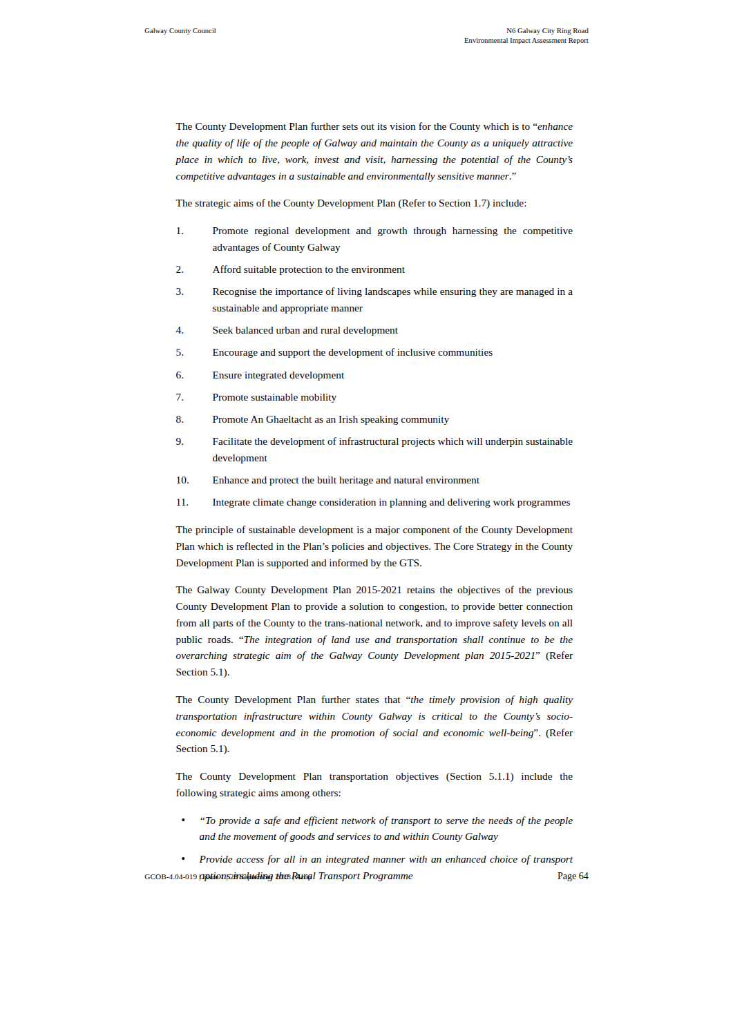Galway County Council
N6 Galway City Ring Road
Environmental Impact Assessment Report
The County Development Plan further sets out its vision for the County which is to “enhance the quality of life of the people of Galway and maintain the County as a uniquely attractive place in which to live, work, invest and visit, harnessing the potential of the County’s competitive advantages in a sustainable and environmentally sensitive manner.”
The strategic aims of the County Development Plan (Refer to Section 1.7) include:
Promote regional development and growth through harnessing the competitive advantages of County Galway
Afford suitable protection to the environment
Recognise the importance of living landscapes while ensuring they are managed in a sustainable and appropriate manner
Seek balanced urban and rural development
Encourage and support the development of inclusive communities
Ensure integrated development
Promote sustainable mobility
Promote An Ghaeltacht as an Irish speaking community
Facilitate the development of infrastructural projects which will underpin sustainable development
Enhance and protect the built heritage and natural environment
Integrate climate change consideration in planning and delivering work programmes
The principle of sustainable development is a major component of the County Development Plan which is reflected in the Plan’s policies and objectives. The Core Strategy in the County Development Plan is supported and informed by the GTS.
The Galway County Development Plan 2015-2021 retains the objectives of the previous County Development Plan to provide a solution to congestion, to provide better connection from all parts of the County to the trans-national network, and to improve safety levels on all public roads. “The integration of land use and transportation shall continue to be the overarching strategic aim of the Galway County Development plan 2015-2021” (Refer Section 5.1).
The County Development Plan further states that “the timely provision of high quality transportation infrastructure within County Galway is critical to the County’s socio-economic development and in the promotion of social and economic well-being”. (Refer Section 5.1).
The County Development Plan transportation objectives (Section 5.1.1) include the following strategic aims among others:
“To provide a safe and efficient network of transport to serve the needs of the people and the movement of goods and services to and within County Galway
Provide access for all in an integrated manner with an enhanced choice of transport options including the Rural Transport Programme
GCOB-4.04-019 | Issue 1 | 28 September 2018 | Arup
Page 64